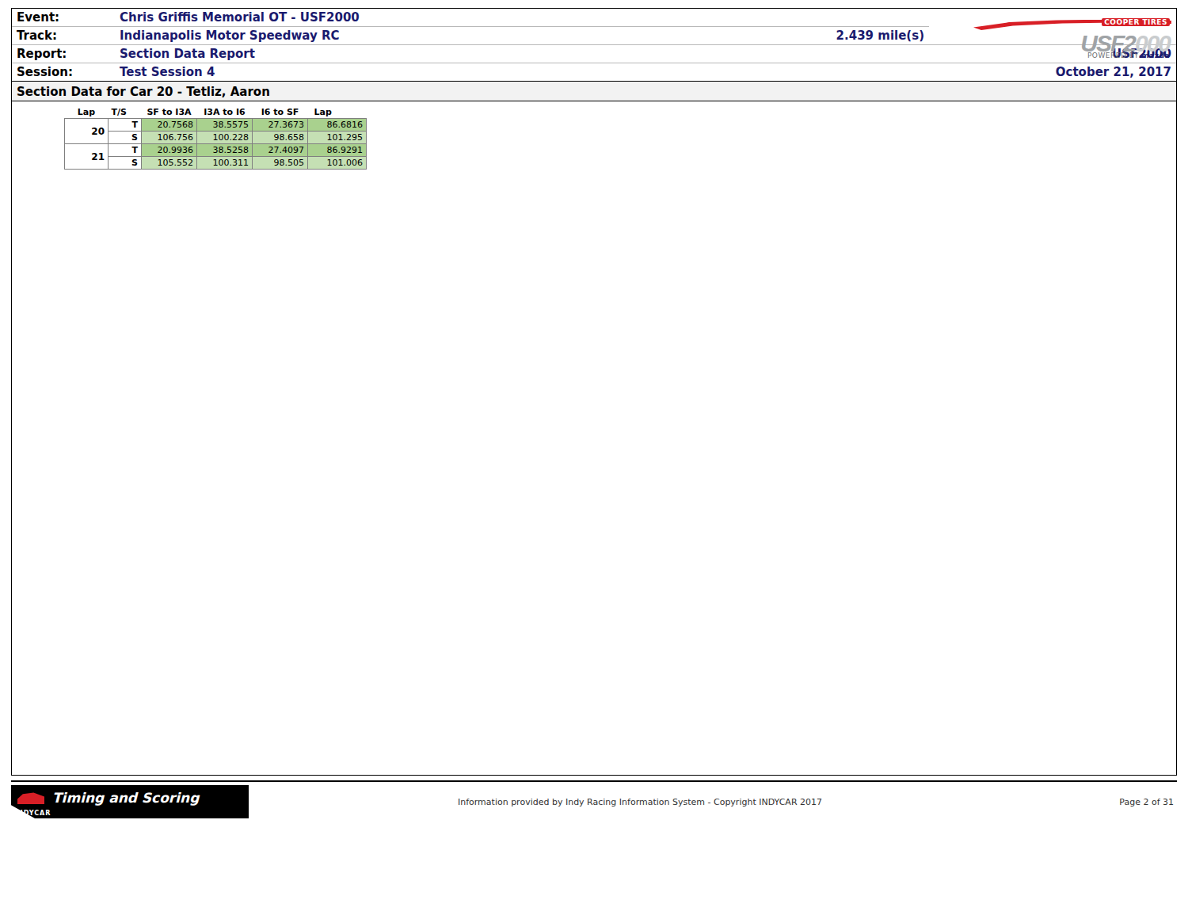| Event: | Chris Griffis Memorial OT - USF2000 | | COOPER TIRES |
| Track: | Indianapolis Motor Speedway RC | 2.439 mile(s) |
| Report: | Section Data Report | | USF2000 |
| Session: | Test Session 4 | | October 21, 2017 |
USF2000
POWERED BY mazda
Section Data for Car 20 - Tetliz, Aaron
| Lap | T/S | SF to I3A | I3A to I6 | I6 to SF | Lap |
| --- | --- | --- | --- | --- | --- |
| 20 | T | 20.7568 | 38.5575 | 27.3673 | 86.6816 |
| S | 106.756 | 100.228 | 98.658 | 101.295 |
| 21 | T | 20.9936 | 38.5258 | 27.4097 | 86.9291 |
| S | 105.552 | 100.311 | 98.505 | 101.006 |
Timing and Scoring
INDYCAR
Information provided by Indy Racing Information System - Copyright INDYCAR 2017
Page 2 of 31